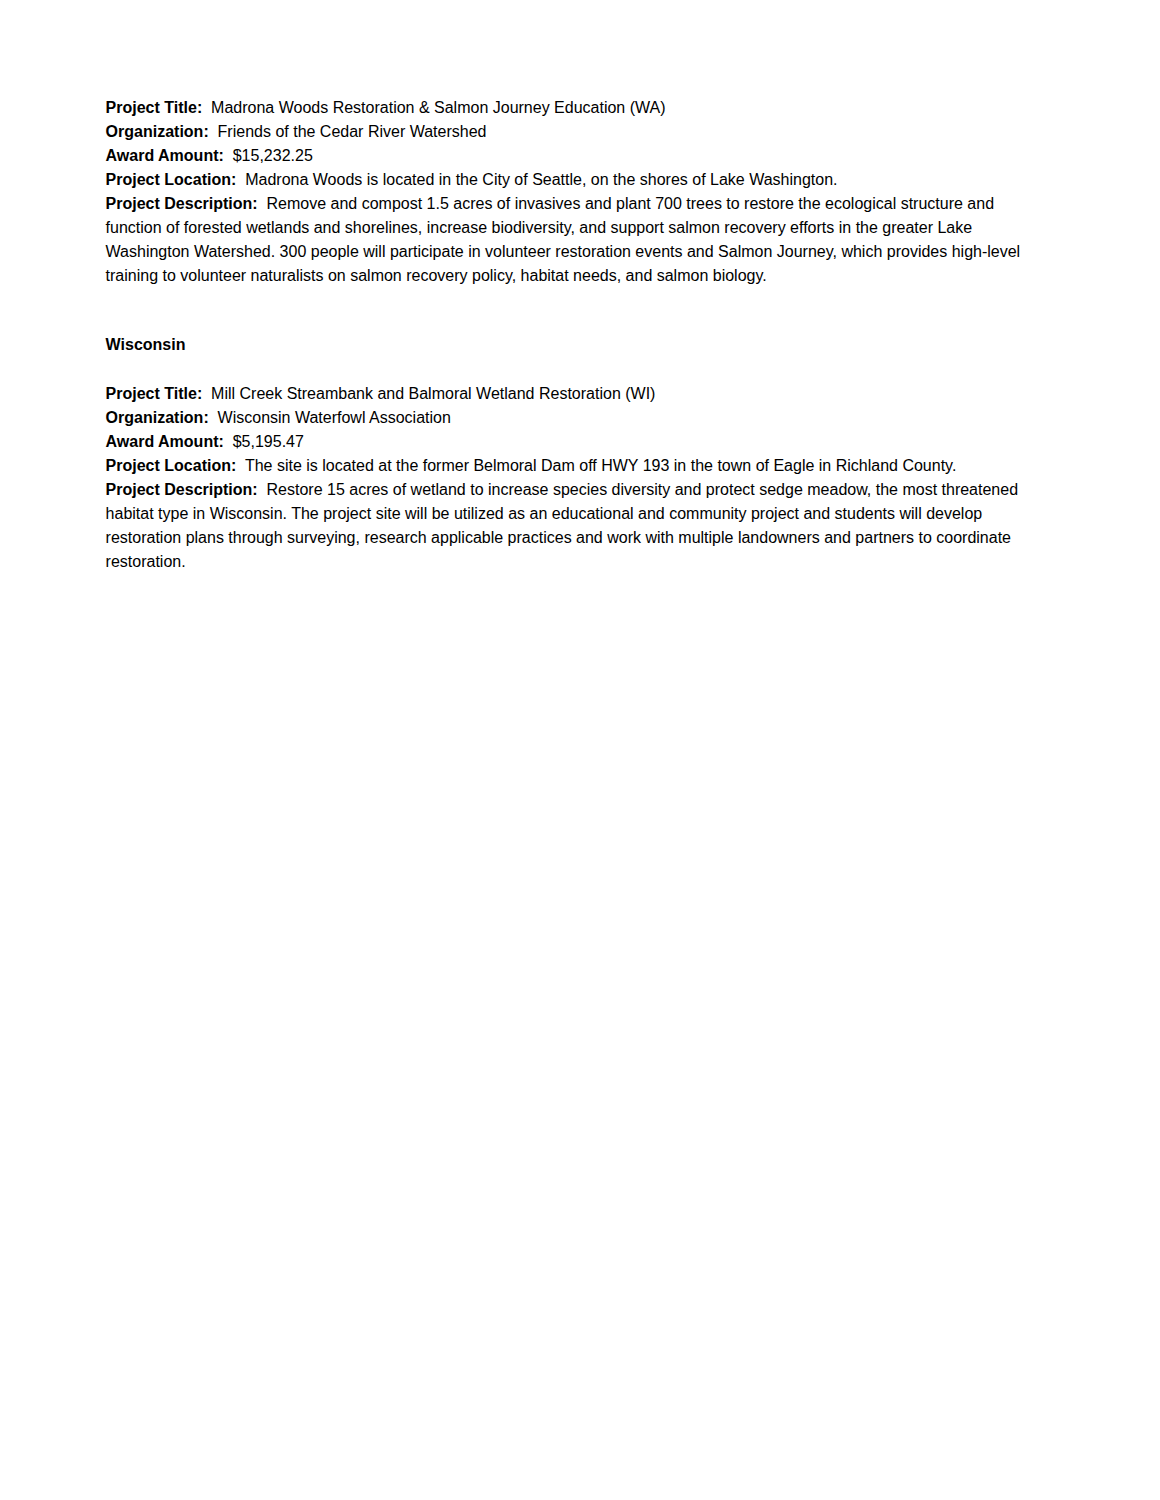Project Title: Madrona Woods Restoration & Salmon Journey Education (WA)
Organization: Friends of the Cedar River Watershed
Award Amount: $15,232.25
Project Location: Madrona Woods is located in the City of Seattle, on the shores of Lake Washington.
Project Description: Remove and compost 1.5 acres of invasives and plant 700 trees to restore the ecological structure and function of forested wetlands and shorelines, increase biodiversity, and support salmon recovery efforts in the greater Lake Washington Watershed. 300 people will participate in volunteer restoration events and Salmon Journey, which provides high-level training to volunteer naturalists on salmon recovery policy, habitat needs, and salmon biology.
Wisconsin
Project Title: Mill Creek Streambank and Balmoral Wetland Restoration (WI)
Organization: Wisconsin Waterfowl Association
Award Amount: $5,195.47
Project Location: The site is located at the former Belmoral Dam off HWY 193 in the town of Eagle in Richland County.
Project Description: Restore 15 acres of wetland to increase species diversity and protect sedge meadow, the most threatened habitat type in Wisconsin. The project site will be utilized as an educational and community project and students will develop restoration plans through surveying, research applicable practices and work with multiple landowners and partners to coordinate restoration.